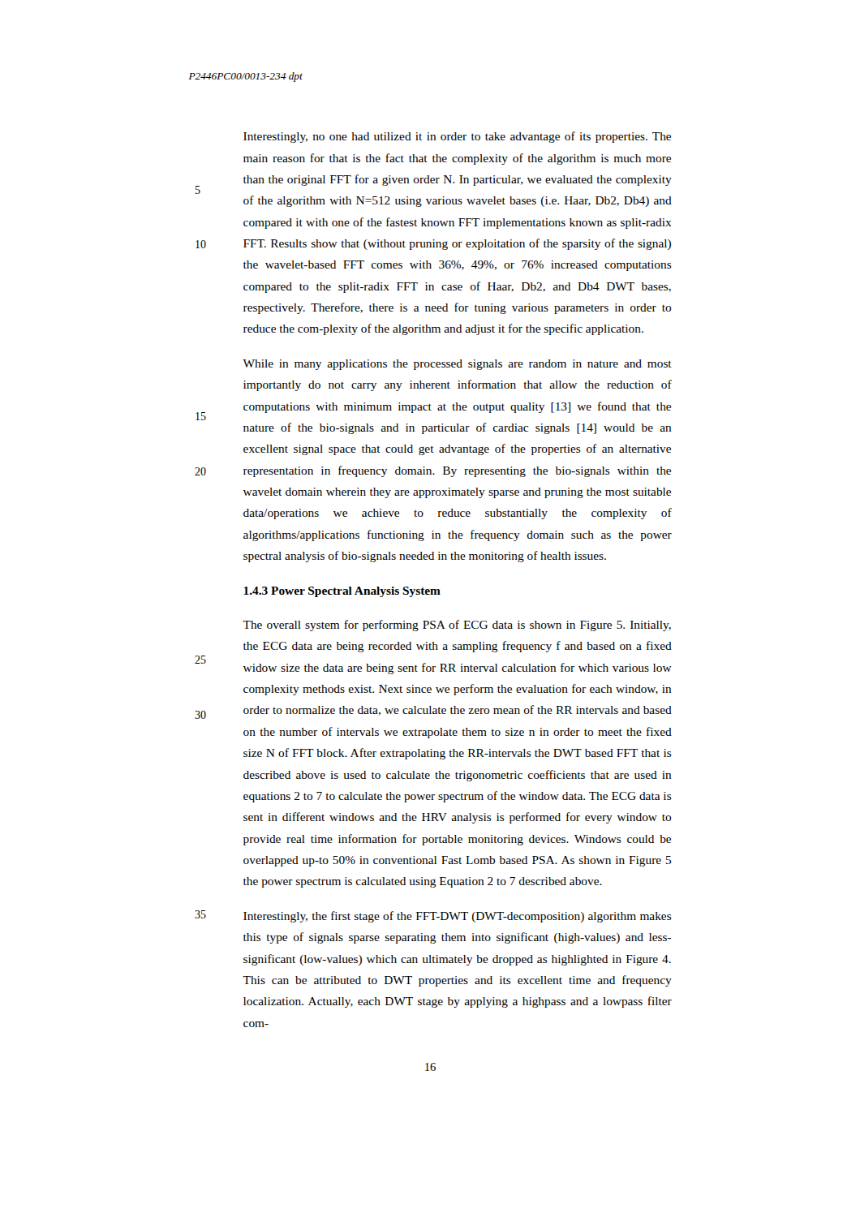P2446PC00/0013-234 dpt
Interestingly, no one had utilized it in order to take advantage of its properties. The main reason for that is the fact that the complexity of the algorithm is much more than the original FFT for a given order N. In particular, we evaluated the complexity of the algorithm with N=512 using various wavelet bases (i.e. Haar, Db2, Db4) and 5compared it with one of the fastest known FFT implementations known as split-radix FFT. Results show that (without pruning or exploitation of the sparsity of the signal) the wavelet-based FFT comes with 36%, 49%, or 76% increased computations compared to the split-radix FFT in case of Haar, Db2, and Db4 DWT bases, respectively. Therefore, there is a need for tuning various parameters in order to reduce the com-10plexity of the algorithm and adjust it for the specific application.
While in many applications the processed signals are random in nature and most importantly do not carry any inherent information that allow the reduction of computations with minimum impact at the output quality [13] we found that the nature of the bio-signals and in particular of cardiac signals [14] would be an excellent signal 15space that could get advantage of the properties of an alternative representation in frequency domain. By representing the bio-signals within the wavelet domain wherein they are approximately sparse and pruning the most suitable data/operations we achieve to reduce substantially the complexity of algorithms/applications functioning in the frequency domain such as the power spectral analysis of bio-signals needed in 20the monitoring of health issues.
1.4.3 Power Spectral Analysis System
The overall system for performing PSA of ECG data is shown in Figure 5. Initially, the ECG data are being recorded with a sampling frequency f and based on a fixed widow size the data are being sent for RR interval calculation for which various low 25complexity methods exist. Next since we perform the evaluation for each window, in order to normalize the data, we calculate the zero mean of the RR intervals and based on the number of intervals we extrapolate them to size n in order to meet the fixed size N of FFT block. After extrapolating the RR-intervals the DWT based FFT that is described above is used to calculate the trigonometric coefficients that are used in 30equations 2 to 7 to calculate the power spectrum of the window data. The ECG data is sent in different windows and the HRV analysis is performed for every window to provide real time information for portable monitoring devices. Windows could be overlapped up-to 50% in conventional Fast Lomb based PSA. As shown in Figure 5 the power spectrum is calculated using Equation 2 to 7 described above.
35 Interestingly, the first stage of the FFT-DWT (DWT-decomposition) algorithm makes this type of signals sparse separating them into significant (high-values) and less-significant (low-values) which can ultimately be dropped as highlighted in Figure 4. This can be attributed to DWT properties and its excellent time and frequency localization. Actually, each DWT stage by applying a highpass and a lowpass filter com-
16